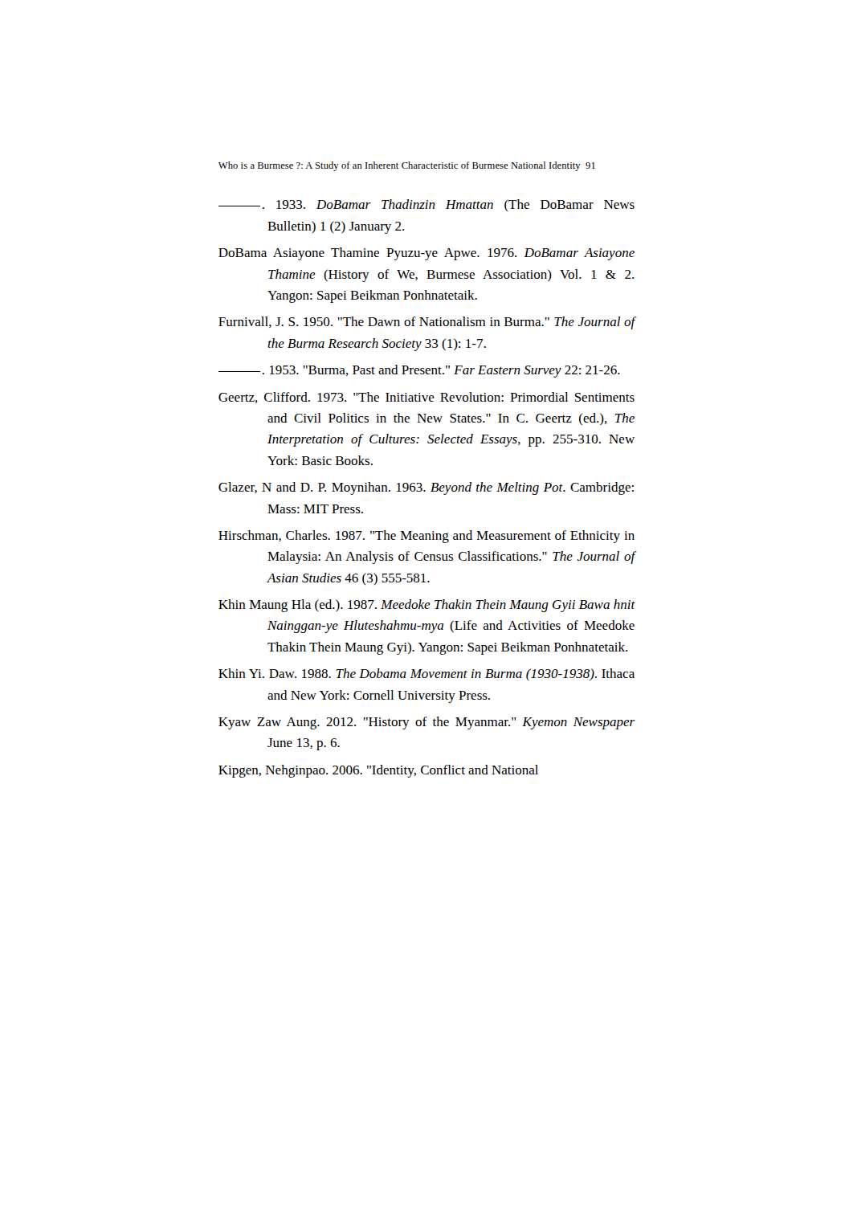Who is a Burmese ?: A Study of an Inherent Characteristic of Burmese National Identity 91
. 1933. DoBamar Thadinzin Hmattan (The DoBamar News Bulletin) 1 (2) January 2.
DoBama Asiayone Thamine Pyuzu-ye Apwe. 1976. DoBamar Asiayone Thamine (History of We, Burmese Association) Vol. 1 & 2. Yangon: Sapei Beikman Ponhnatetaik.
Furnivall, J. S. 1950. "The Dawn of Nationalism in Burma." The Journal of the Burma Research Society 33 (1): 1-7.
. 1953. "Burma, Past and Present." Far Eastern Survey 22: 21-26.
Geertz, Clifford. 1973. "The Initiative Revolution: Primordial Sentiments and Civil Politics in the New States." In C. Geertz (ed.), The Interpretation of Cultures: Selected Essays, pp. 255-310. New York: Basic Books.
Glazer, N and D. P. Moynihan. 1963. Beyond the Melting Pot. Cambridge: Mass: MIT Press.
Hirschman, Charles. 1987. "The Meaning and Measurement of Ethnicity in Malaysia: An Analysis of Census Classifications." The Journal of Asian Studies 46 (3) 555-581.
Khin Maung Hla (ed.). 1987. Meedoke Thakin Thein Maung Gyii Bawa hnit Nainggan-ye Hluteshahmu-mya (Life and Activities of Meedoke Thakin Thein Maung Gyi). Yangon: Sapei Beikman Ponhnatetaik.
Khin Yi. Daw. 1988. The Dobama Movement in Burma (1930-1938). Ithaca and New York: Cornell University Press.
Kyaw Zaw Aung. 2012. "History of the Myanmar." Kyemon Newspaper June 13, p. 6.
Kipgen, Nehginpao. 2006. "Identity, Conflict and National